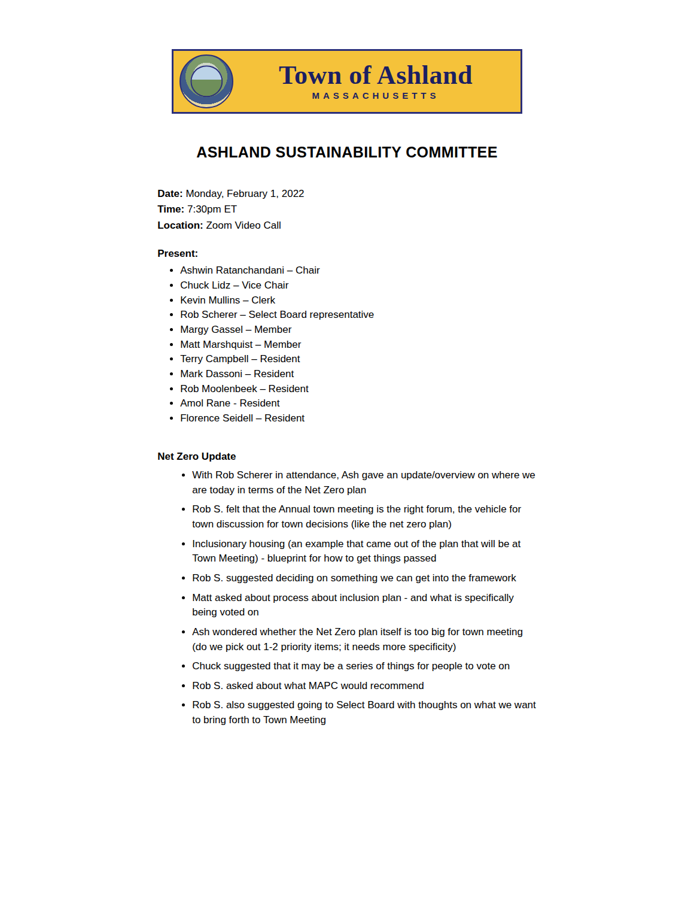Town of Ashland MASSACHUSETTS
ASHLAND SUSTAINABILITY COMMITTEE
Date: Monday, February 1, 2022
Time: 7:30pm ET
Location: Zoom Video Call
Present:
Ashwin Ratanchandani – Chair
Chuck Lidz – Vice Chair
Kevin Mullins – Clerk
Rob Scherer – Select Board representative
Margy Gassel – Member
Matt Marshquist – Member
Terry Campbell – Resident
Mark Dassoni – Resident
Rob Moolenbeek – Resident
Amol Rane - Resident
Florence Seidell – Resident
Net Zero Update
With Rob Scherer in attendance, Ash gave an update/overview on where we are today in terms of the Net Zero plan
Rob S. felt that the Annual town meeting is the right forum, the vehicle for town discussion for town decisions (like the net zero plan)
Inclusionary housing (an example that came out of the plan that will be at Town Meeting) - blueprint for how to get things passed
Rob S. suggested deciding on something we can get into the framework
Matt asked about process about inclusion plan - and what is specifically being voted on
Ash wondered whether the Net Zero plan itself is too big for town meeting (do we pick out 1-2 priority items; it needs more specificity)
Chuck suggested that it may be a series of things for people to vote on
Rob S. asked about what MAPC would recommend
Rob S. also suggested going to Select Board with thoughts on what we want to bring forth to Town Meeting